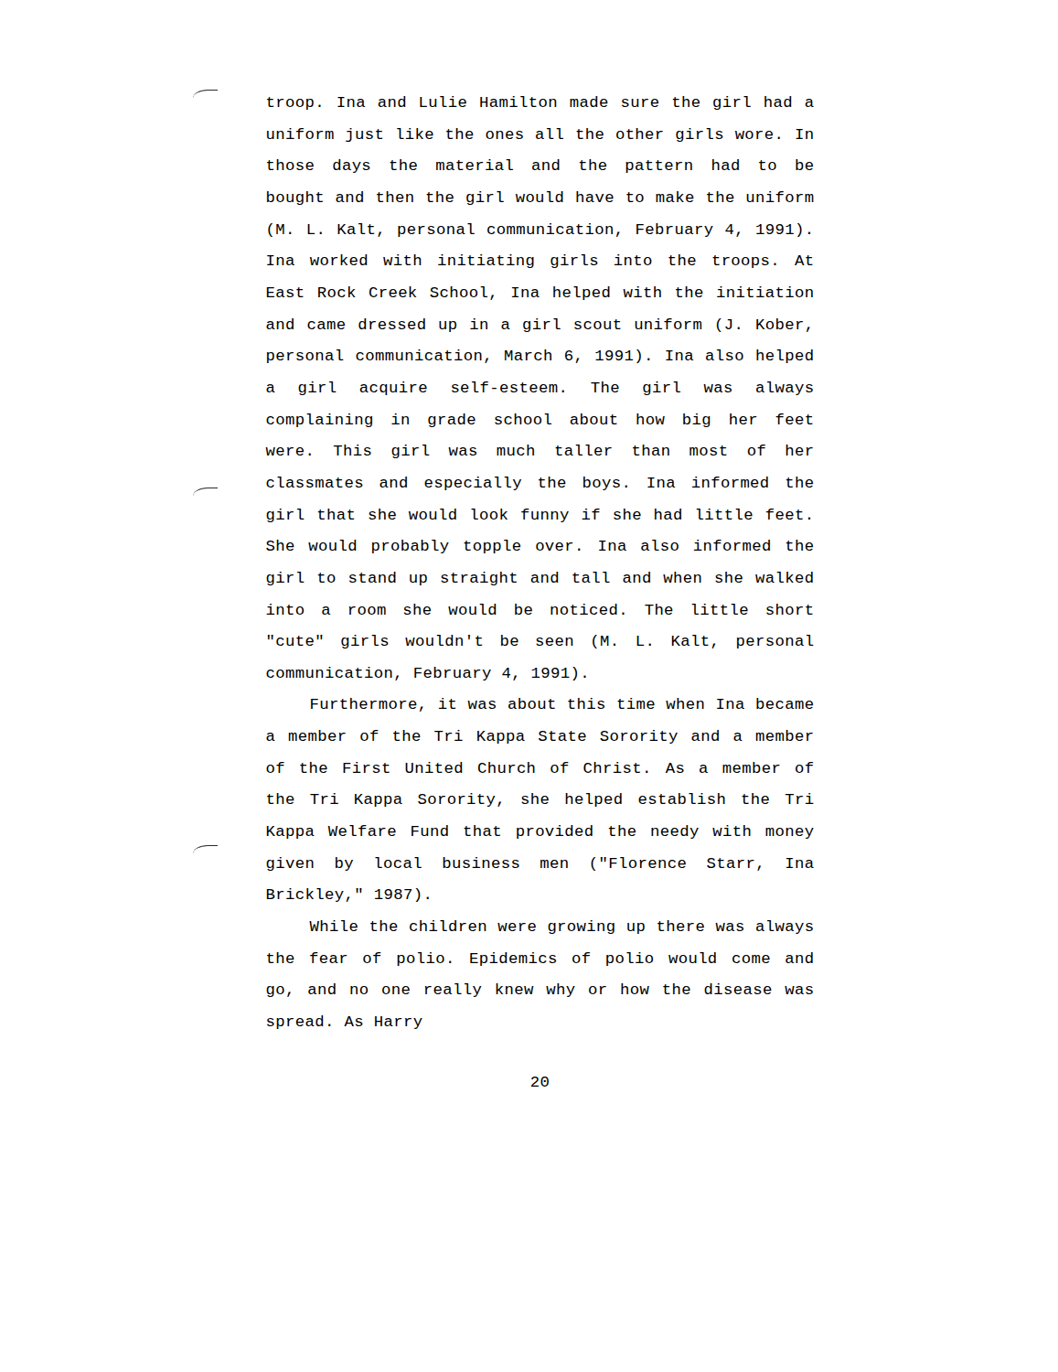troop. Ina and Lulie Hamilton made sure the girl had a uniform just like the ones all the other girls wore. In those days the material and the pattern had to be bought and then the girl would have to make the uniform (M. L. Kalt, personal communication, February 4, 1991). Ina worked with initiating girls into the troops. At East Rock Creek School, Ina helped with the initiation and came dressed up in a girl scout uniform (J. Kober, personal communication, March 6, 1991). Ina also helped a girl acquire self-esteem. The girl was always complaining in grade school about how big her feet were. This girl was much taller than most of her classmates and especially the boys. Ina informed the girl that she would look funny if she had little feet. She would probably topple over. Ina also informed the girl to stand up straight and tall and when she walked into a room she would be noticed. The little short "cute" girls wouldn't be seen (M. L. Kalt, personal communication, February 4, 1991).
Furthermore, it was about this time when Ina became a member of the Tri Kappa State Sorority and a member of the First United Church of Christ. As a member of the Tri Kappa Sorority, she helped establish the Tri Kappa Welfare Fund that provided the needy with money given by local business men ("Florence Starr, Ina Brickley," 1987).
While the children were growing up there was always the fear of polio. Epidemics of polio would come and go, and no one really knew why or how the disease was spread. As Harry
20